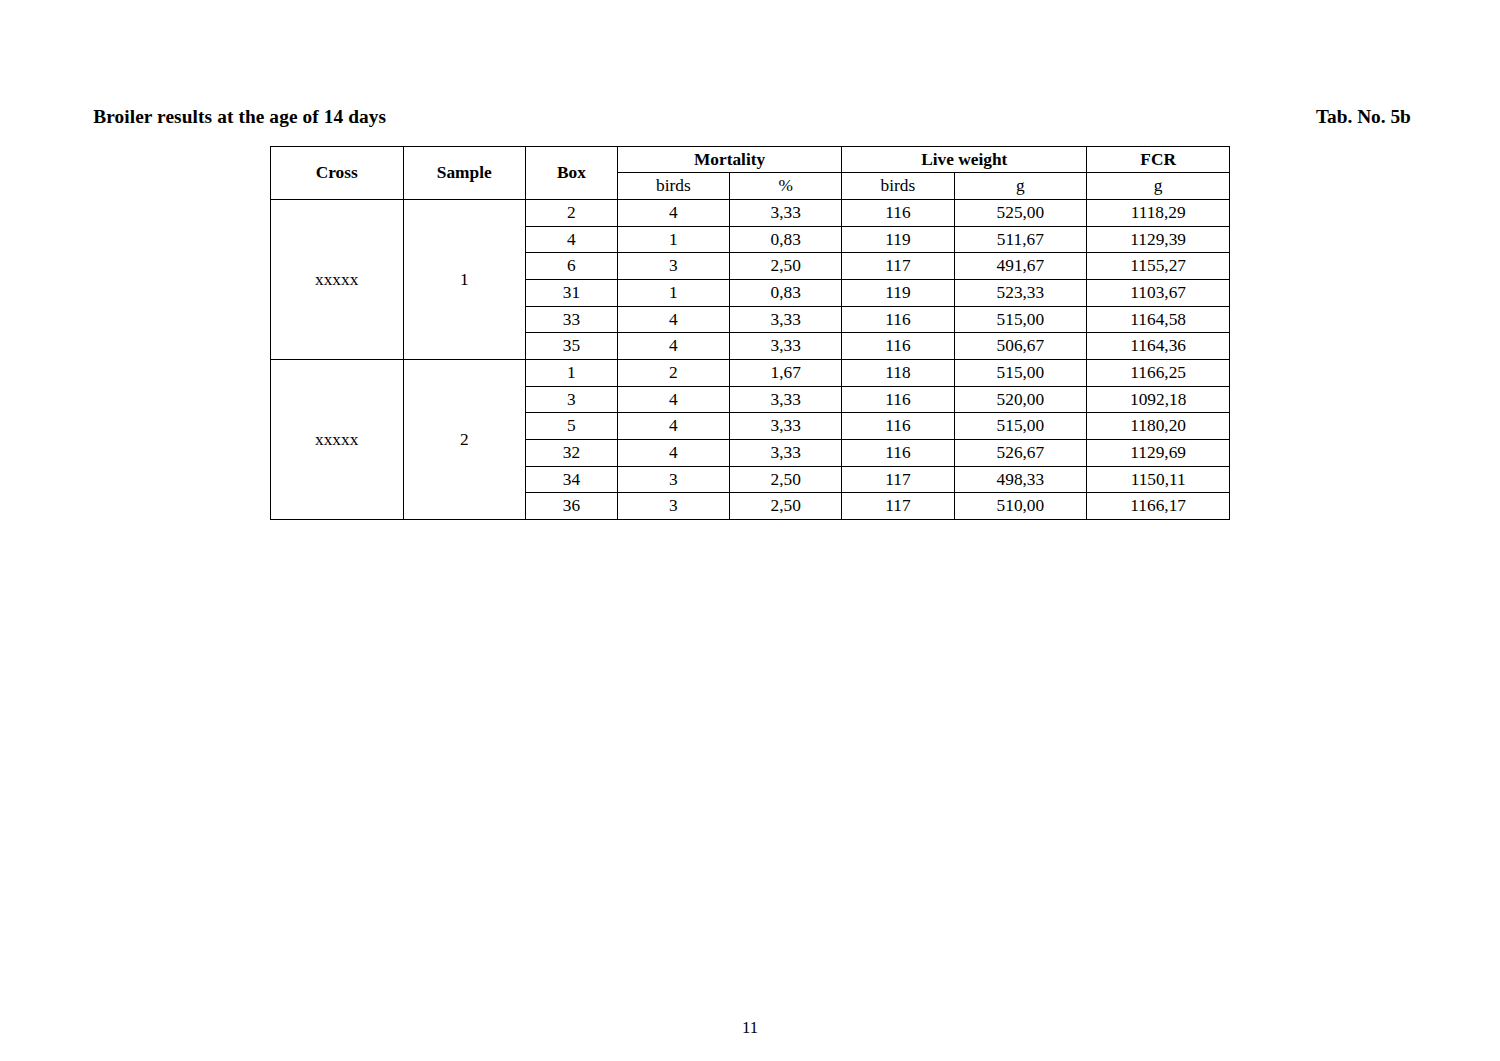Broiler results at the age of 14 days Tab. No. 5b
| Cross | Sample | Box | Mortality | Live weight | FCR |
| --- | --- | --- | --- | --- | --- |
| birds | % | birds | g | g |
| xxxxx | 1 | 2 | 4 | 3,33 | 116 | 525,00 | 1118,29 |
| 4 | 1 | 0,83 | 119 | 511,67 | 1129,39 |
| 6 | 3 | 2,50 | 117 | 491,67 | 1155,27 |
| 31 | 1 | 0,83 | 119 | 523,33 | 1103,67 |
| 33 | 4 | 3,33 | 116 | 515,00 | 1164,58 |
| 35 | 4 | 3,33 | 116 | 506,67 | 1164,36 |
| xxxxx | 2 | 1 | 2 | 1,67 | 118 | 515,00 | 1166,25 |
| 3 | 4 | 3,33 | 116 | 520,00 | 1092,18 |
| 5 | 4 | 3,33 | 116 | 515,00 | 1180,20 |
| 32 | 4 | 3,33 | 116 | 526,67 | 1129,69 |
| 34 | 3 | 2,50 | 117 | 498,33 | 1150,11 |
| 36 | 3 | 2,50 | 117 | 510,00 | 1166,17 |
11